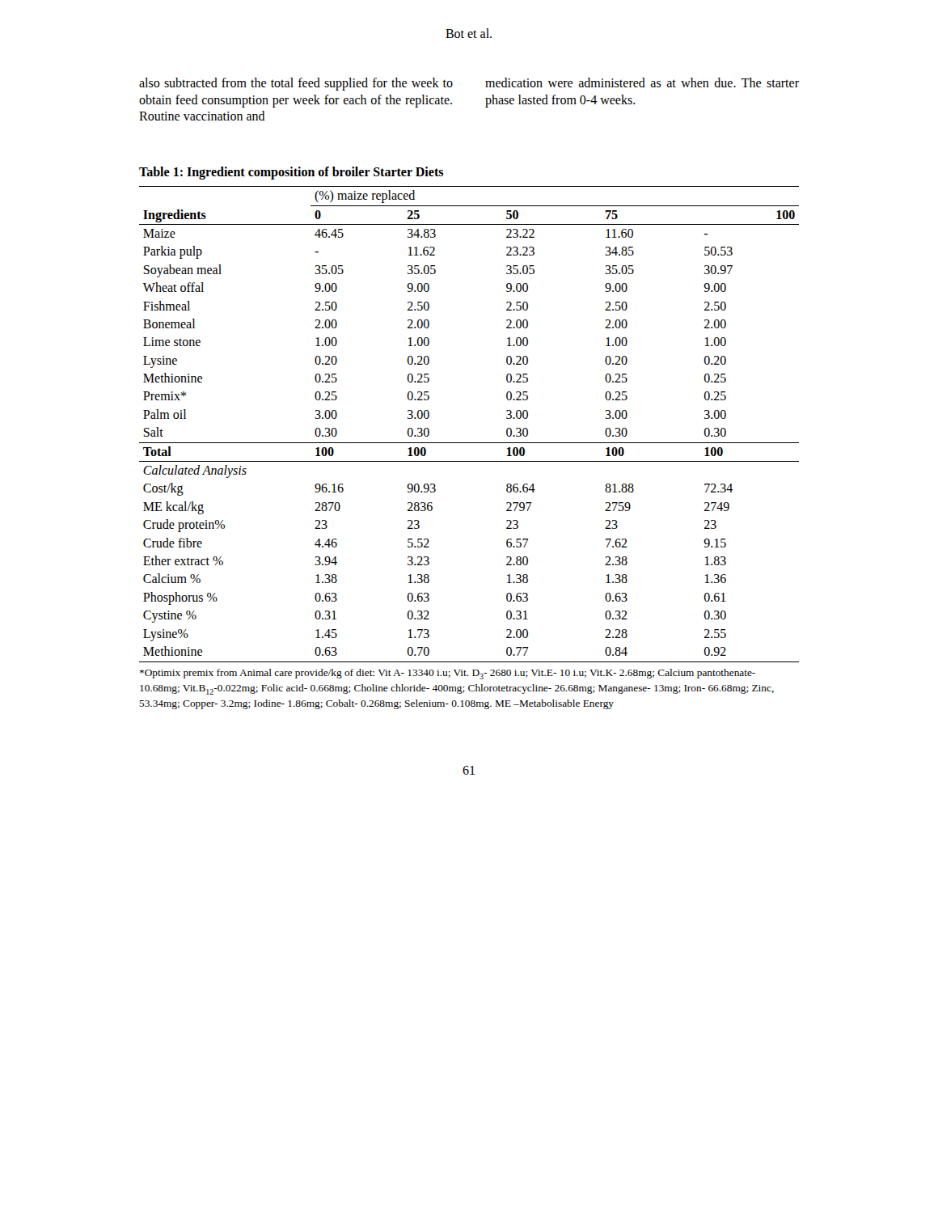Bot et al.
also subtracted from the total feed supplied for the week to obtain feed consumption per week for each of the replicate. Routine vaccination and
medication were administered as at when due. The starter phase lasted from 0-4 weeks.
Table 1: Ingredient composition of broiler Starter Diets
| | (%) maize replaced |
| --- | --- |
| Ingredients | 0 | 25 | 50 | 75 | 100 |
| Maize | 46.45 | 34.83 | 23.22 | 11.60 | - |
| Parkia pulp | - | 11.62 | 23.23 | 34.85 | 50.53 |
| Soyabean meal | 35.05 | 35.05 | 35.05 | 35.05 | 30.97 |
| Wheat offal | 9.00 | 9.00 | 9.00 | 9.00 | 9.00 |
| Fishmeal | 2.50 | 2.50 | 2.50 | 2.50 | 2.50 |
| Bonemeal | 2.00 | 2.00 | 2.00 | 2.00 | 2.00 |
| Lime stone | 1.00 | 1.00 | 1.00 | 1.00 | 1.00 |
| Lysine | 0.20 | 0.20 | 0.20 | 0.20 | 0.20 |
| Methionine | 0.25 | 0.25 | 0.25 | 0.25 | 0.25 |
| Premix* | 0.25 | 0.25 | 0.25 | 0.25 | 0.25 |
| Palm oil | 3.00 | 3.00 | 3.00 | 3.00 | 3.00 |
| Salt | 0.30 | 0.30 | 0.30 | 0.30 | 0.30 |
| Total | 100 | 100 | 100 | 100 | 100 |
| Calculated Analysis |
| Cost/kg | 96.16 | 90.93 | 86.64 | 81.88 | 72.34 |
| ME kcal/kg | 2870 | 2836 | 2797 | 2759 | 2749 |
| Crude protein% | 23 | 23 | 23 | 23 | 23 |
| Crude fibre | 4.46 | 5.52 | 6.57 | 7.62 | 9.15 |
| Ether extract % | 3.94 | 3.23 | 2.80 | 2.38 | 1.83 |
| Calcium % | 1.38 | 1.38 | 1.38 | 1.38 | 1.36 |
| Phosphorus % | 0.63 | 0.63 | 0.63 | 0.63 | 0.61 |
| Cystine % | 0.31 | 0.32 | 0.31 | 0.32 | 0.30 |
| Lysine% | 1.45 | 1.73 | 2.00 | 2.28 | 2.55 |
| Methionine | 0.63 | 0.70 | 0.77 | 0.84 | 0.92 |
*Optimix premix from Animal care provide/kg of diet: Vit A- 13340 i.u; Vit. D3- 2680 i.u; Vit.E- 10 i.u; Vit.K- 2.68mg; Calcium pantothenate- 10.68mg; Vit.B12-0.022mg; Folic acid- 0.668mg; Choline chloride- 400mg; Chlorotetracycline- 26.68mg; Manganese- 13mg; Iron- 66.68mg; Zinc, 53.34mg; Copper- 3.2mg; Iodine- 1.86mg; Cobalt- 0.268mg; Selenium- 0.108mg. ME –Metabolisable Energy
61